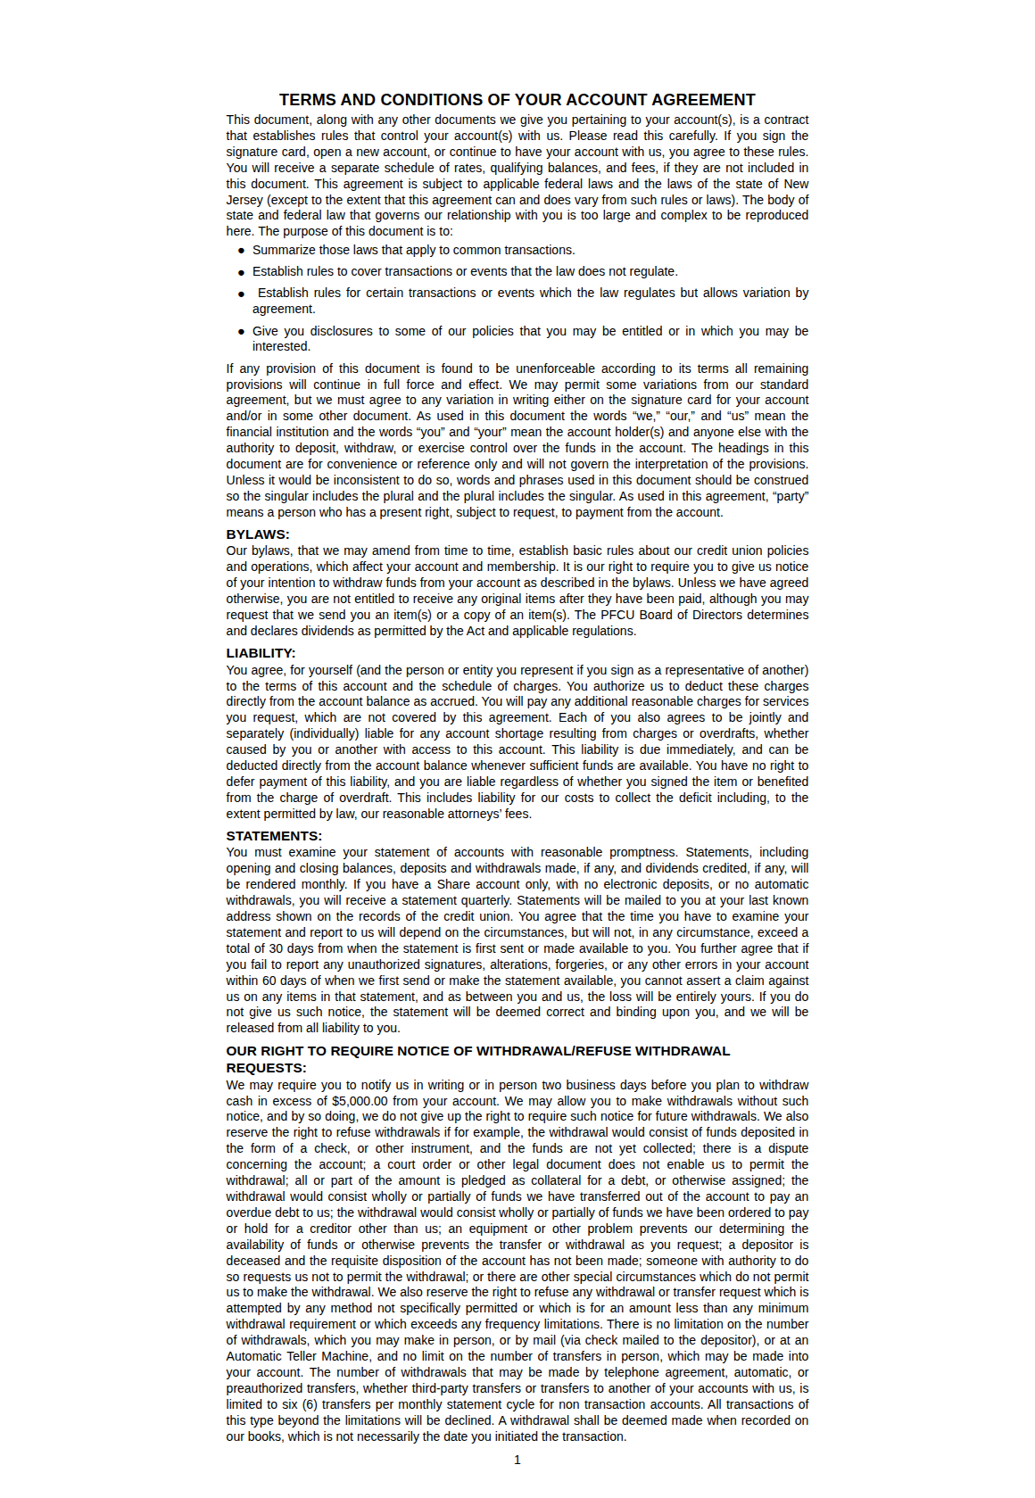TERMS AND CONDITIONS OF YOUR ACCOUNT AGREEMENT
This document, along with any other documents we give you pertaining to your account(s), is a contract that establishes rules that control your account(s) with us. Please read this carefully. If you sign the signature card, open a new account, or continue to have your account with us, you agree to these rules. You will receive a separate schedule of rates, qualifying balances, and fees, if they are not included in this document. This agreement is subject to applicable federal laws and the laws of the state of New Jersey (except to the extent that this agreement can and does vary from such rules or laws). The body of state and federal law that governs our relationship with you is too large and complex to be reproduced here. The purpose of this document is to:
Summarize those laws that apply to common transactions.
Establish rules to cover transactions or events that the law does not regulate.
Establish rules for certain transactions or events which the law regulates but allows variation by agreement.
Give you disclosures to some of our policies that you may be entitled or in which you may be interested.
If any provision of this document is found to be unenforceable according to its terms all remaining provisions will continue in full force and effect. We may permit some variations from our standard agreement, but we must agree to any variation in writing either on the signature card for your account and/or in some other document. As used in this document the words “we,” “our,” and “us” mean the financial institution and the words “you” and “your” mean the account holder(s) and anyone else with the authority to deposit, withdraw, or exercise control over the funds in the account. The headings in this document are for convenience or reference only and will not govern the interpretation of the provisions. Unless it would be inconsistent to do so, words and phrases used in this document should be construed so the singular includes the plural and the plural includes the singular. As used in this agreement, “party” means a person who has a present right, subject to request, to payment from the account.
BYLAWS:
Our bylaws, that we may amend from time to time, establish basic rules about our credit union policies and operations, which affect your account and membership. It is our right to require you to give us notice of your intention to withdraw funds from your account as described in the bylaws. Unless we have agreed otherwise, you are not entitled to receive any original items after they have been paid, although you may request that we send you an item(s) or a copy of an item(s). The PFCU Board of Directors determines and declares dividends as permitted by the Act and applicable regulations.
LIABILITY:
You agree, for yourself (and the person or entity you represent if you sign as a representative of another) to the terms of this account and the schedule of charges. You authorize us to deduct these charges directly from the account balance as accrued. You will pay any additional reasonable charges for services you request, which are not covered by this agreement. Each of you also agrees to be jointly and separately (individually) liable for any account shortage resulting from charges or overdrafts, whether caused by you or another with access to this account. This liability is due immediately, and can be deducted directly from the account balance whenever sufficient funds are available. You have no right to defer payment of this liability, and you are liable regardless of whether you signed the item or benefited from the charge of overdraft. This includes liability for our costs to collect the deficit including, to the extent permitted by law, our reasonable attorneys’ fees.
STATEMENTS:
You must examine your statement of accounts with reasonable promptness. Statements, including opening and closing balances, deposits and withdrawals made, if any, and dividends credited, if any, will be rendered monthly. If you have a Share account only, with no electronic deposits, or no automatic withdrawals, you will receive a statement quarterly. Statements will be mailed to you at your last known address shown on the records of the credit union. You agree that the time you have to examine your statement and report to us will depend on the circumstances, but will not, in any circumstance, exceed a total of 30 days from when the statement is first sent or made available to you. You further agree that if you fail to report any unauthorized signatures, alterations, forgeries, or any other errors in your account within 60 days of when we first send or make the statement available, you cannot assert a claim against us on any items in that statement, and as between you and us, the loss will be entirely yours. If you do not give us such notice, the statement will be deemed correct and binding upon you, and we will be released from all liability to you.
OUR RIGHT TO REQUIRE NOTICE OF WITHDRAWAL/REFUSE WITHDRAWAL REQUESTS:
We may require you to notify us in writing or in person two business days before you plan to withdraw cash in excess of $5,000.00 from your account. We may allow you to make withdrawals without such notice, and by so doing, we do not give up the right to require such notice for future withdrawals. We also reserve the right to refuse withdrawals if for example, the withdrawal would consist of funds deposited in the form of a check, or other instrument, and the funds are not yet collected; there is a dispute concerning the account; a court order or other legal document does not enable us to permit the withdrawal; all or part of the amount is pledged as collateral for a debt, or otherwise assigned; the withdrawal would consist wholly or partially of funds we have transferred out of the account to pay an overdue debt to us; the withdrawal would consist wholly or partially of funds we have been ordered to pay or hold for a creditor other than us; an equipment or other problem prevents our determining the availability of funds or otherwise prevents the transfer or withdrawal as you request; a depositor is deceased and the requisite disposition of the account has not been made; someone with authority to do so requests us not to permit the withdrawal; or there are other special circumstances which do not permit us to make the withdrawal. We also reserve the right to refuse any withdrawal or transfer request which is attempted by any method not specifically permitted or which is for an amount less than any minimum withdrawal requirement or which exceeds any frequency limitations. There is no limitation on the number of withdrawals, which you may make in person, or by mail (via check mailed to the depositor), or at an Automatic Teller Machine, and no limit on the number of transfers in person, which may be made into your account. The number of withdrawals that may be made by telephone agreement, automatic, or preauthorized transfers, whether third-party transfers or transfers to another of your accounts with us, is limited to six (6) transfers per monthly statement cycle for non transaction accounts. All transactions of this type beyond the limitations will be declined. A withdrawal shall be deemed made when recorded on our books, which is not necessarily the date you initiated the transaction.
1